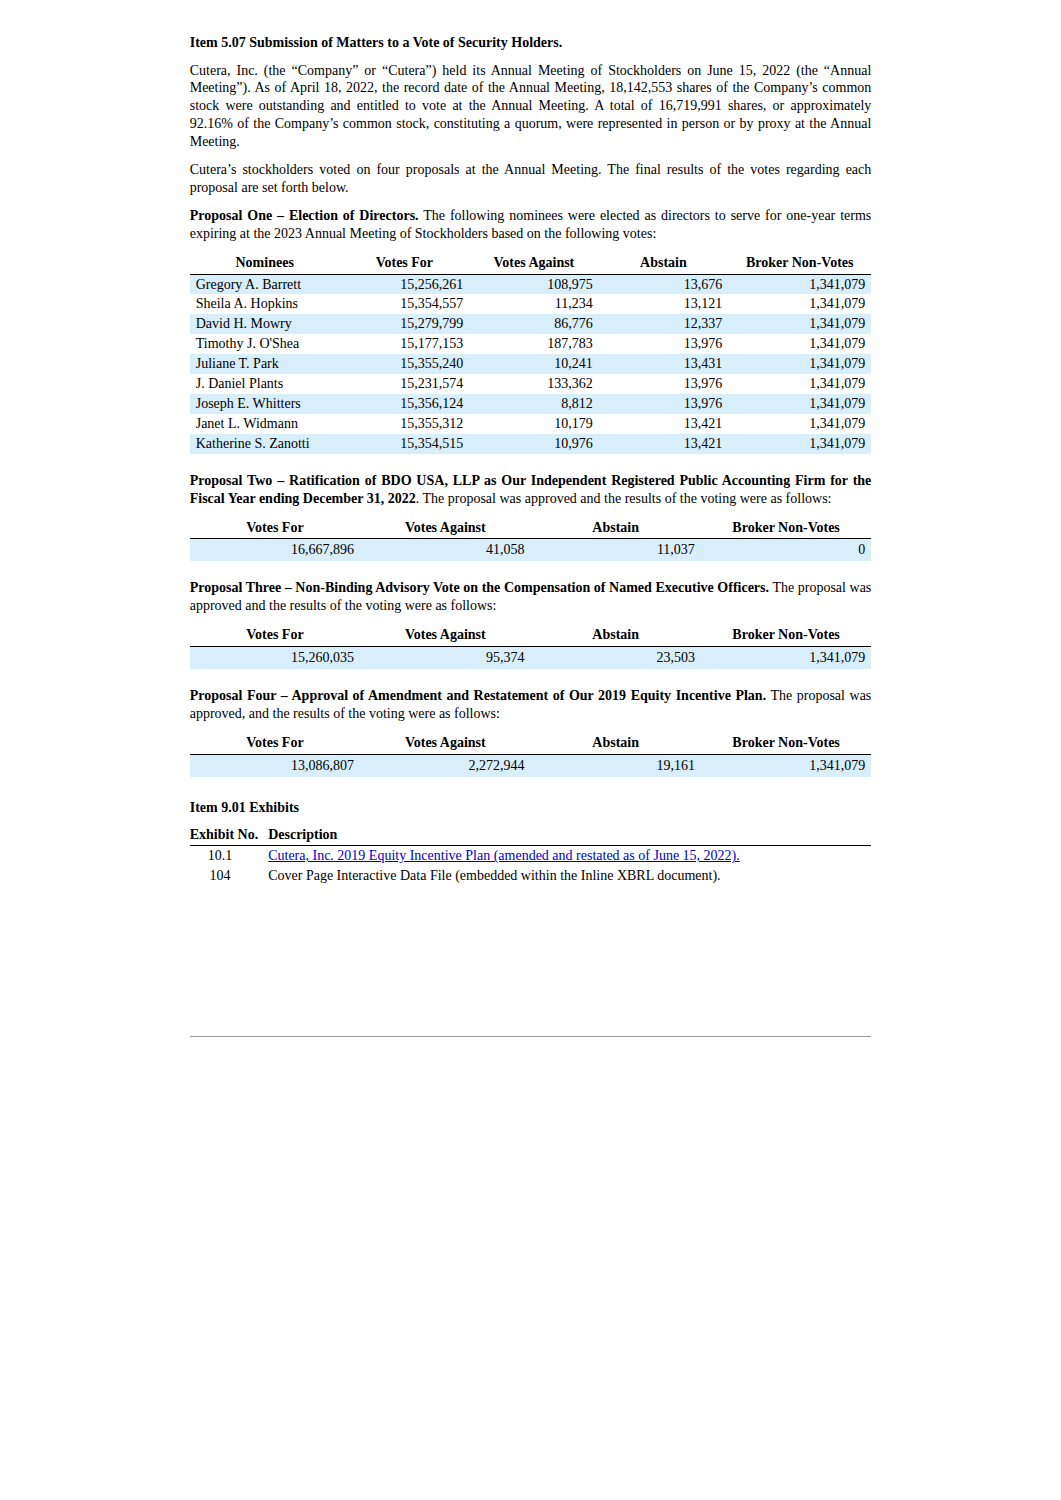Item 5.07 Submission of Matters to a Vote of Security Holders.
Cutera, Inc. (the “Company” or “Cutera”) held its Annual Meeting of Stockholders on June 15, 2022 (the “Annual Meeting”). As of April 18, 2022, the record date of the Annual Meeting, 18,142,553 shares of the Company’s common stock were outstanding and entitled to vote at the Annual Meeting. A total of 16,719,991 shares, or approximately 92.16% of the Company’s common stock, constituting a quorum, were represented in person or by proxy at the Annual Meeting.
Cutera’s stockholders voted on four proposals at the Annual Meeting. The final results of the votes regarding each proposal are set forth below.
Proposal One – Election of Directors. The following nominees were elected as directors to serve for one-year terms expiring at the 2023 Annual Meeting of Stockholders based on the following votes:
| Nominees | Votes For | Votes Against | Abstain | Broker Non-Votes |
| --- | --- | --- | --- | --- |
| Gregory A. Barrett | 15,256,261 | 108,975 | 13,676 | 1,341,079 |
| Sheila A. Hopkins | 15,354,557 | 11,234 | 13,121 | 1,341,079 |
| David H. Mowry | 15,279,799 | 86,776 | 12,337 | 1,341,079 |
| Timothy J. O'Shea | 15,177,153 | 187,783 | 13,976 | 1,341,079 |
| Juliane T. Park | 15,355,240 | 10,241 | 13,431 | 1,341,079 |
| J. Daniel Plants | 15,231,574 | 133,362 | 13,976 | 1,341,079 |
| Joseph E. Whitters | 15,356,124 | 8,812 | 13,976 | 1,341,079 |
| Janet L. Widmann | 15,355,312 | 10,179 | 13,421 | 1,341,079 |
| Katherine S. Zanotti | 15,354,515 | 10,976 | 13,421 | 1,341,079 |
Proposal Two – Ratification of BDO USA, LLP as Our Independent Registered Public Accounting Firm for the Fiscal Year ending December 31, 2022. The proposal was approved and the results of the voting were as follows:
| Votes For | Votes Against | Abstain | Broker Non-Votes |
| --- | --- | --- | --- |
| 16,667,896 | 41,058 | 11,037 | 0 |
Proposal Three – Non-Binding Advisory Vote on the Compensation of Named Executive Officers. The proposal was approved and the results of the voting were as follows:
| Votes For | Votes Against | Abstain | Broker Non-Votes |
| --- | --- | --- | --- |
| 15,260,035 | 95,374 | 23,503 | 1,341,079 |
Proposal Four – Approval of Amendment and Restatement of Our 2019 Equity Incentive Plan. The proposal was approved, and the results of the voting were as follows:
| Votes For | Votes Against | Abstain | Broker Non-Votes |
| --- | --- | --- | --- |
| 13,086,807 | 2,272,944 | 19,161 | 1,341,079 |
Item 9.01 Exhibits
| Exhibit No. | Description |
| --- | --- |
| 10.1 | Cutera, Inc. 2019 Equity Incentive Plan (amended and restated as of June 15, 2022). |
| 104 | Cover Page Interactive Data File (embedded within the Inline XBRL document). |